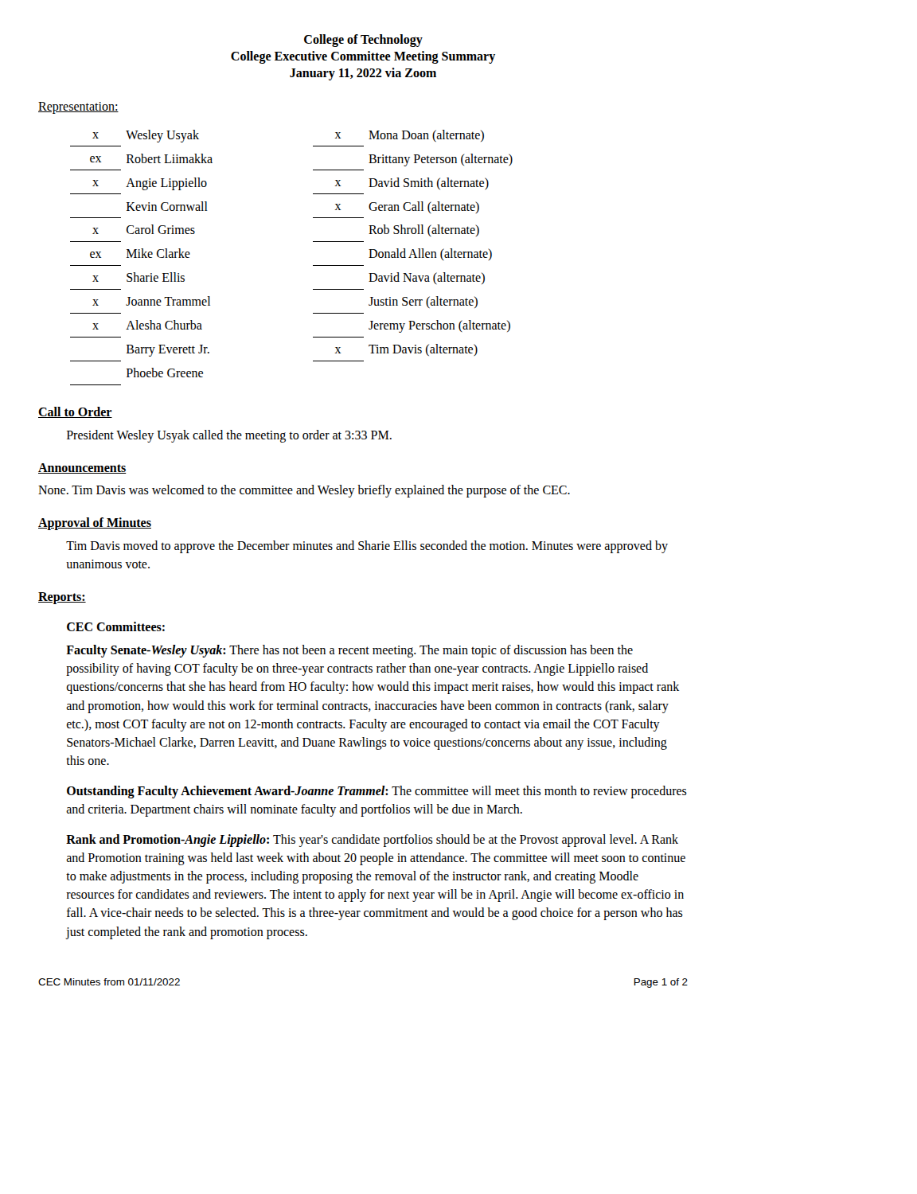College of Technology
College Executive Committee Meeting Summary
January 11, 2022 via Zoom
Representation:
| x | Wesley Usyak | | x | Mona Doan (alternate) |
| ex | Robert Liimakka | | | Brittany Peterson (alternate) |
| x | Angie Lippiello | | x | David Smith (alternate) |
| | Kevin Cornwall | | x | Geran Call (alternate) |
| x | Carol Grimes | | | Rob Shroll (alternate) |
| ex | Mike Clarke | | | Donald Allen (alternate) |
| x | Sharie Ellis | | | David Nava (alternate) |
| x | Joanne Trammel | | | Justin Serr (alternate) |
| x | Alesha Churba | | | Jeremy Perschon (alternate) |
| | Barry Everett Jr. | | x | Tim Davis (alternate) |
| | Phoebe Greene | | | |
Call to Order
President Wesley Usyak called the meeting to order at 3:33 PM.
Announcements
None. Tim Davis was welcomed to the committee and Wesley briefly explained the purpose of the CEC.
Approval of Minutes
Tim Davis moved to approve the December minutes and Sharie Ellis seconded the motion. Minutes were approved by unanimous vote.
Reports:
CEC Committees:
Faculty Senate-Wesley Usyak: There has not been a recent meeting. The main topic of discussion has been the possibility of having COT faculty be on three-year contracts rather than one-year contracts. Angie Lippiello raised questions/concerns that she has heard from HO faculty: how would this impact merit raises, how would this impact rank and promotion, how would this work for terminal contracts, inaccuracies have been common in contracts (rank, salary etc.), most COT faculty are not on 12-month contracts. Faculty are encouraged to contact via email the COT Faculty Senators-Michael Clarke, Darren Leavitt, and Duane Rawlings to voice questions/concerns about any issue, including this one.
Outstanding Faculty Achievement Award-Joanne Trammel: The committee will meet this month to review procedures and criteria. Department chairs will nominate faculty and portfolios will be due in March.
Rank and Promotion-Angie Lippiello: This year's candidate portfolios should be at the Provost approval level. A Rank and Promotion training was held last week with about 20 people in attendance. The committee will meet soon to continue to make adjustments in the process, including proposing the removal of the instructor rank, and creating Moodle resources for candidates and reviewers. The intent to apply for next year will be in April. Angie will become ex-officio in fall. A vice-chair needs to be selected. This is a three-year commitment and would be a good choice for a person who has just completed the rank and promotion process.
CEC Minutes from 01/11/2022 Page 1 of 2